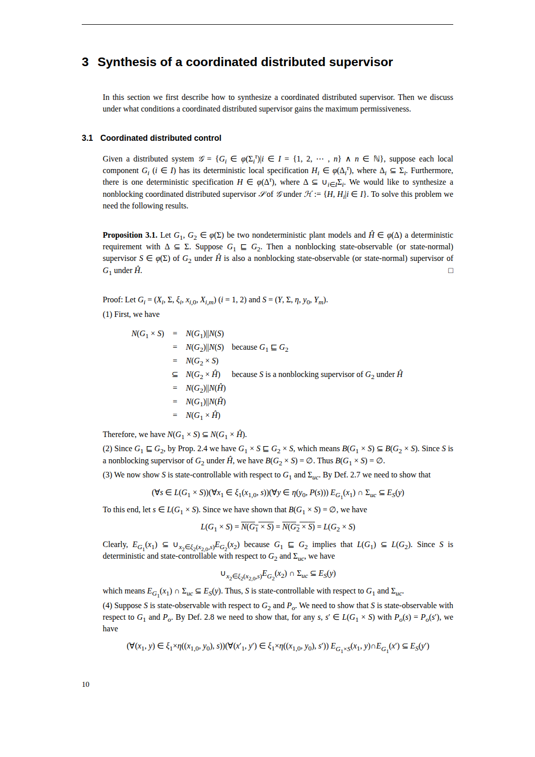3 Synthesis of a coordinated distributed supervisor
In this section we first describe how to synthesize a coordinated distributed supervisor. Then we discuss under what conditions a coordinated distributed supervisor gains the maximum permissiveness.
3.1 Coordinated distributed control
Given a distributed system 𝒢 = {Gi ∈ φ(Σiτ)|i ∈ I = {1, 2, ⋯ , n} ∧ n ∈ ℕ}, suppose each local component Gi (i ∈ I) has its deterministic local specification Hi ∈ φ(Δiτ), where Δi ⊆ Σi. Furthermore, there is one deterministic specification H ∈ φ(Δτ), where Δ ⊆ ∪i∈IΣi. We would like to synthesize a nonblocking coordinated distributed supervisor 𝒮 of 𝒢 under ℋ := {H, Hi|i ∈ I}. To solve this problem we need the following results.
Proposition 3.1. Let G1, G2 ∈ φ(Σ) be two nondeterministic plant models and Ĥ ∈ φ(Δ) a deterministic requirement with Δ ⊆ Σ. Suppose G1 ⊑ G2. Then a nonblocking state-observable (or state-normal) supervisor S ∈ φ(Σ) of G2 under Ĥ is also a nonblocking state-observable (or state-normal) supervisor of G1 under Ĥ.□
Proof: Let Gi = (Xi, Σ, ξi, xi,0, Xi,m) (i = 1, 2) and S = (Y, Σ, η, y0, Ym).
(1) First, we have
| N ( G 1 × S ) | = | N ( G 1 )// N ( S ) | |
| | = | N ( G 2 )// N ( S ) | because G 1 ⊑ G 2 |
| | = | N ( G 2 × S ) | |
| | ⊆ | N ( G 2 × Ĥ ) | because S is a nonblocking supervisor of G 2 under Ĥ |
| | = | N ( G 2 )// N ( Ĥ ) | |
| | = | N ( G 1 )// N ( Ĥ ) | |
| | = | N ( G 1 × Ĥ ) | |
Therefore, we have N(G1 × S) ⊆ N(G1 × Ĥ).
(2) Since G1 ⊑ G2, by Prop. 2.4 we have G1 × S ⊑ G2 × S, which means B(G1 × S) ⊆ B(G2 × S). Since S is a nonblocking supervisor of G2 under Ĥ, we have B(G2 × S) = ∅. Thus B(G1 × S) = ∅.
(3) We now show S is state-controllable with respect to G1 and Σuc. By Def. 2.7 we need to show that
(∀s ∈ L(G1 × S))(∀x1 ∈ ξ1(x1,0, s))(∀y ∈ η(y0, P(s))) EG1(x1) ∩ Σuc ⊆ ES(y)
To this end, let s ∈ L(G1 × S). Since we have shown that B(G1 × S) = ∅, we have
L(G1 × S) = N(G1 × S) = N(G2 × S) = L(G2 × S)
Clearly, EG1(x1) ⊆ ∪x2∈ξ2(x2,0,s)EG2(x2) because G1 ⊑ G2 implies that L(G1) ⊆ L(G2). Since S is deterministic and state-controllable with respect to G2 and Σuc, we have
∪x2∈ξ2(x2,0,s)EG2(x2) ∩ Σuc ⊆ ES(y)
which means EG1(x1) ∩ Σuc ⊆ ES(y). Thus, S is state-controllable with respect to G1 and Σuc.
(4) Suppose S is state-observable with respect to G2 and Po. We need to show that S is state-observable with respect to G1 and Po. By Def. 2.8 we need to show that, for any s, s′ ∈ L(G1 × S) with Po(s) = Po(s′), we have
(∀(x1, y) ∈ ξ1×η((x1,0, y0), s))(∀(x′1, y′) ∈ ξ1×η((x1,0, y0), s′)) EG1×S(x1, y)∩EG1(x′) ⊆ ES(y′)
10